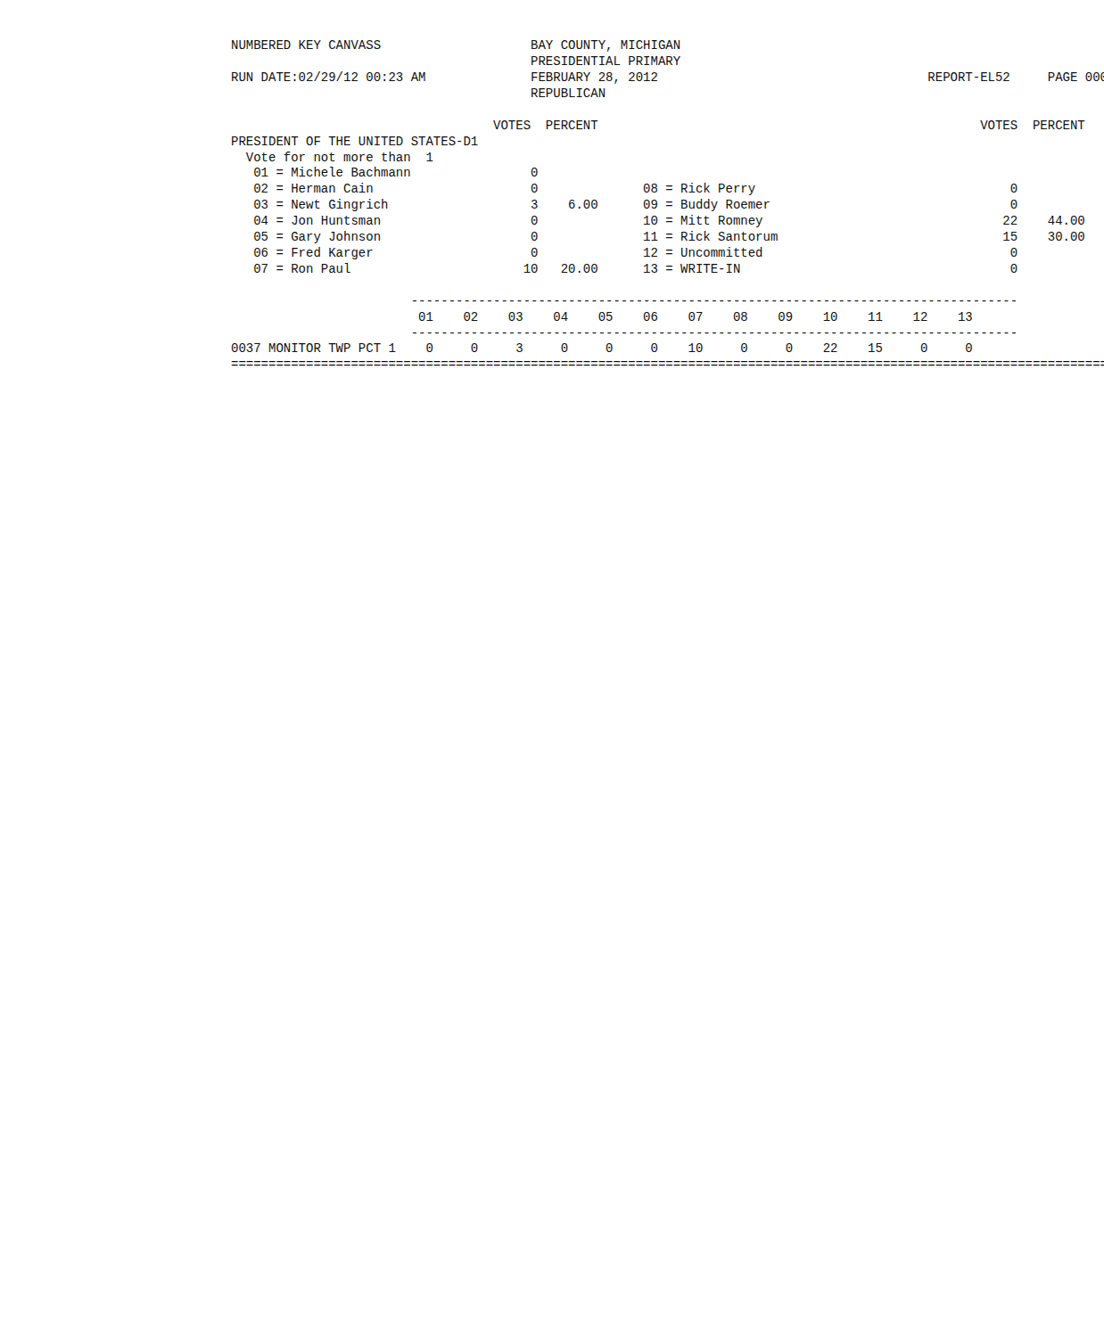NUMBERED KEY CANVASS                    BAY COUNTY, MICHIGAN
                                        PRESIDENTIAL PRIMARY
RUN DATE:02/29/12 00:23 AM              FEBRUARY 28, 2012                                    REPORT-EL52     PAGE 0004
                                        REPUBLICAN

                                   VOTES  PERCENT                                                   VOTES  PERCENT
PRESIDENT OF THE UNITED STATES-D1
  Vote for not more than  1
   01 = Michele Bachmann                0
   02 = Herman Cain                     0              08 = Rick Perry                                  0
   03 = Newt Gingrich                   3    6.00      09 = Buddy Roemer                                0
   04 = Jon Huntsman                    0              10 = Mitt Romney                                22    44.00
   05 = Gary Johnson                    0              11 = Rick Santorum                              15    30.00
   06 = Fred Karger                     0              12 = Uncommitted                                 0
   07 = Ron Paul                       10   20.00      13 = WRITE-IN                                    0

                        ---------------------------------------------------------------------------------
                         01    02    03    04    05    06    07    08    09    10    11    12    13
                        ---------------------------------------------------------------------------------
0037 MONITOR TWP PCT 1    0     0     3     0     0     0    10     0     0    22    15     0     0
=====================================================================================================================